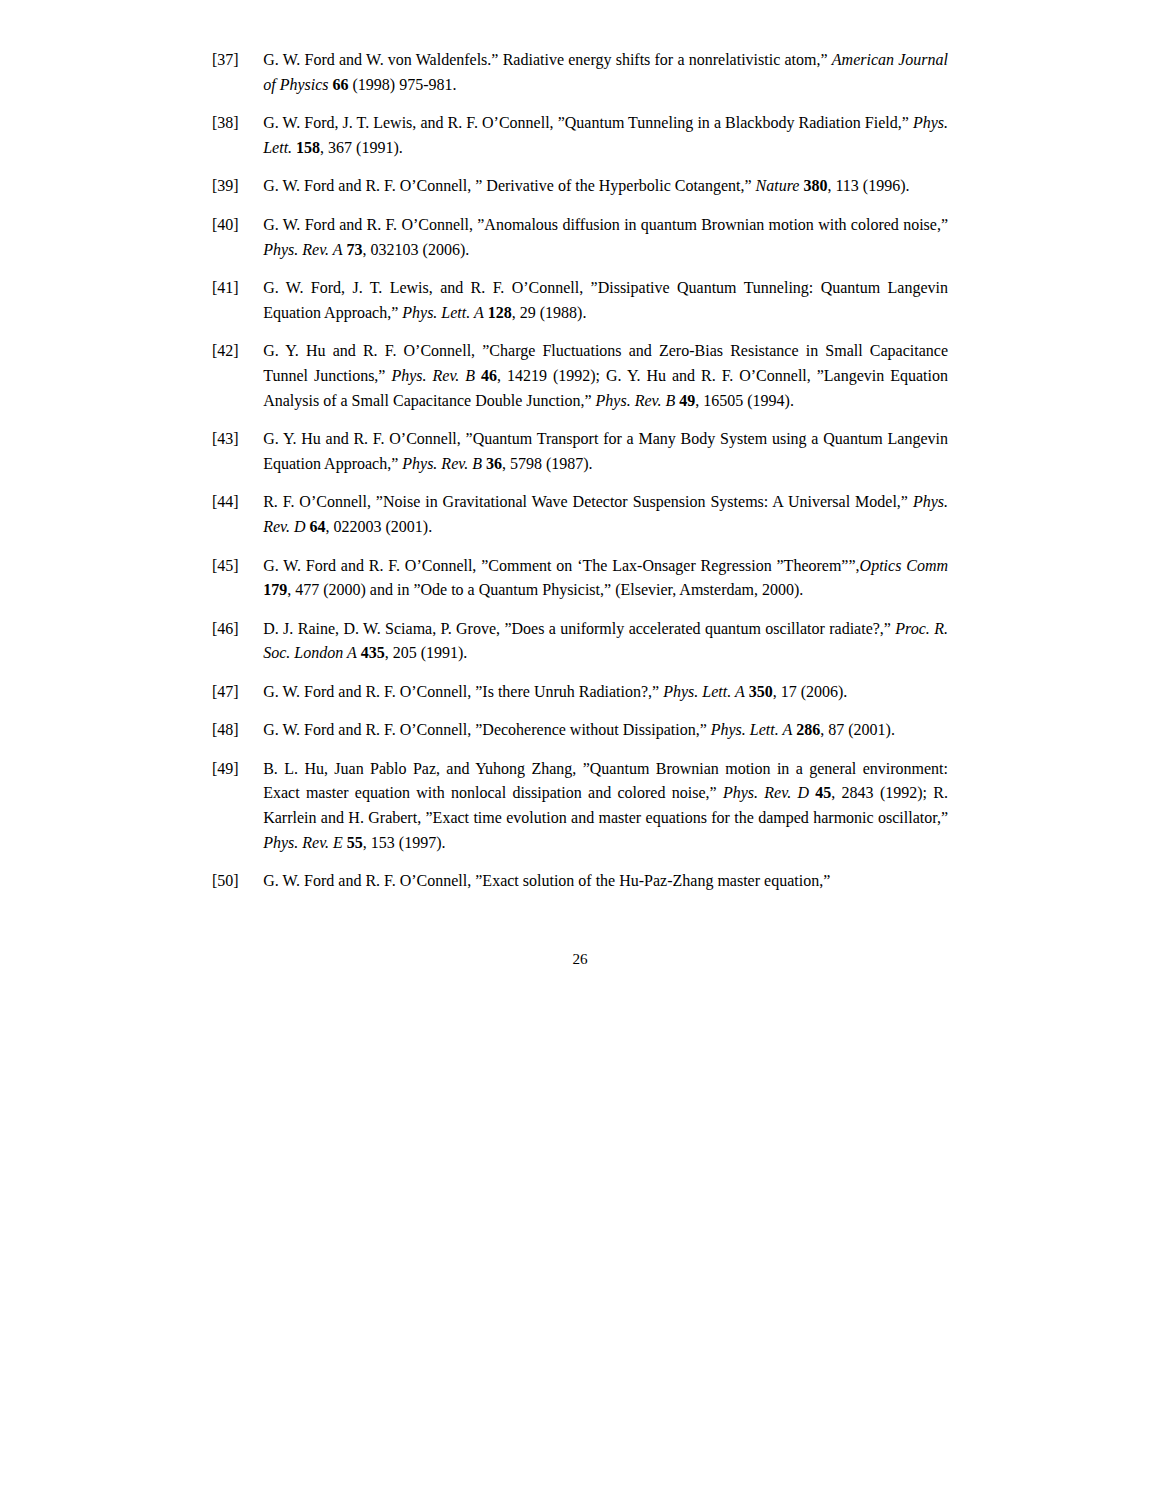[37] G. W. Ford and W. von Waldenfels.” Radiative energy shifts for a nonrelativistic atom,” American Journal of Physics 66 (1998) 975-981.
[38] G. W. Ford, J. T. Lewis, and R. F. O’Connell, ”Quantum Tunneling in a Blackbody Radiation Field,” Phys. Lett. 158, 367 (1991).
[39] G. W. Ford and R. F. O’Connell, ” Derivative of the Hyperbolic Cotangent,” Nature 380, 113 (1996).
[40] G. W. Ford and R. F. O’Connell, ”Anomalous diffusion in quantum Brownian motion with colored noise,” Phys. Rev. A 73, 032103 (2006).
[41] G. W. Ford, J. T. Lewis, and R. F. O’Connell, ”Dissipative Quantum Tunneling: Quantum Langevin Equation Approach,” Phys. Lett. A 128, 29 (1988).
[42] G. Y. Hu and R. F. O’Connell, ”Charge Fluctuations and Zero-Bias Resistance in Small Capacitance Tunnel Junctions,” Phys. Rev. B 46, 14219 (1992); G. Y. Hu and R. F. O’Connell, ”Langevin Equation Analysis of a Small Capacitance Double Junction,” Phys. Rev. B 49, 16505 (1994).
[43] G. Y. Hu and R. F. O’Connell, ”Quantum Transport for a Many Body System using a Quantum Langevin Equation Approach,” Phys. Rev. B 36, 5798 (1987).
[44] R. F. O’Connell, ”Noise in Gravitational Wave Detector Suspension Systems: A Universal Model,” Phys. Rev. D 64, 022003 (2001).
[45] G. W. Ford and R. F. O’Connell, ”Comment on ‘The Lax-Onsager Regression ”Theorem””,Optics Comm 179, 477 (2000) and in ”Ode to a Quantum Physicist,” (Elsevier, Amsterdam, 2000).
[46] D. J. Raine, D. W. Sciama, P. Grove, ”Does a uniformly accelerated quantum oscillator radiate?,” Proc. R. Soc. London A 435, 205 (1991).
[47] G. W. Ford and R. F. O’Connell, ”Is there Unruh Radiation?,” Phys. Lett. A 350, 17 (2006).
[48] G. W. Ford and R. F. O’Connell, ”Decoherence without Dissipation,” Phys. Lett. A 286, 87 (2001).
[49] B. L. Hu, Juan Pablo Paz, and Yuhong Zhang, ”Quantum Brownian motion in a general environment: Exact master equation with nonlocal dissipation and colored noise,” Phys. Rev. D 45, 2843 (1992); R. Karrlein and H. Grabert, ”Exact time evolution and master equations for the damped harmonic oscillator,” Phys. Rev. E 55, 153 (1997).
[50] G. W. Ford and R. F. O’Connell, ”Exact solution of the Hu-Paz-Zhang master equation,”
26